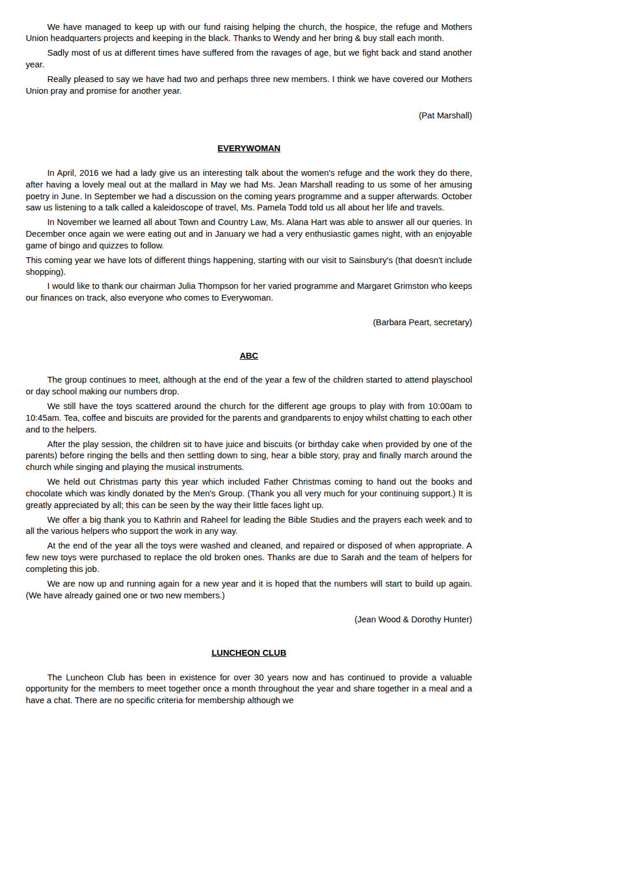We have managed to keep up with our fund raising helping the church, the hospice, the refuge and Mothers Union headquarters projects and keeping in the black. Thanks to Wendy and her bring & buy stall each month.
Sadly most of us at different times have suffered from the ravages of age, but we fight back and stand another year.
Really pleased to say we have had two and perhaps three new members. I think we have covered our Mothers Union pray and promise for another year.
(Pat Marshall)
EVERYWOMAN
In April, 2016 we had a lady give us an interesting talk about the women's refuge and the work they do there, after having a lovely meal out at the mallard in May we had Ms. Jean Marshall reading to us some of her amusing poetry in June. In September we had a discussion on the coming years programme and a supper afterwards. October saw us listening to a talk called a kaleidoscope of travel, Ms. Pamela Todd told us all about her life and travels.
In November we learned all about Town and Country Law, Ms. Alana Hart was able to answer all our queries. In December once again we were eating out and in January we had a very enthusiastic games night, with an enjoyable game of bingo and quizzes to follow.
This coming year we have lots of different things happening, starting with our visit to Sainsbury's (that doesn't include shopping).
I would like to thank our chairman Julia Thompson for her varied programme and Margaret Grimston who keeps our finances on track, also everyone who comes to Everywoman.
(Barbara Peart, secretary)
ABC
The group continues to meet, although at the end of the year a few of the children started to attend playschool or day school making our numbers drop.
We still have the toys scattered around the church for the different age groups to play with from 10:00am to 10:45am. Tea, coffee and biscuits are provided for the parents and grandparents to enjoy whilst chatting to each other and to the helpers.
After the play session, the children sit to have juice and biscuits (or birthday cake when provided by one of the parents) before ringing the bells and then settling down to sing, hear a bible story, pray and finally march around the church while singing and playing the musical instruments.
We held out Christmas party this year which included Father Christmas coming to hand out the books and chocolate which was kindly donated by the Men's Group. (Thank you all very much for your continuing support.) It is greatly appreciated by all; this can be seen by the way their little faces light up.
We offer a big thank you to Kathrin and Raheel for leading the Bible Studies and the prayers each week and to all the various helpers who support the work in any way.
At the end of the year all the toys were washed and cleaned, and repaired or disposed of when appropriate. A few new toys were purchased to replace the old broken ones. Thanks are due to Sarah and the team of helpers for completing this job.
We are now up and running again for a new year and it is hoped that the numbers will start to build up again. (We have already gained one or two new members.)
(Jean Wood & Dorothy Hunter)
LUNCHEON CLUB
The Luncheon Club has been in existence for over 30 years now and has continued to provide a valuable opportunity for the members to meet together once a month throughout the year and share together in a meal and a have a chat. There are no specific criteria for membership although we